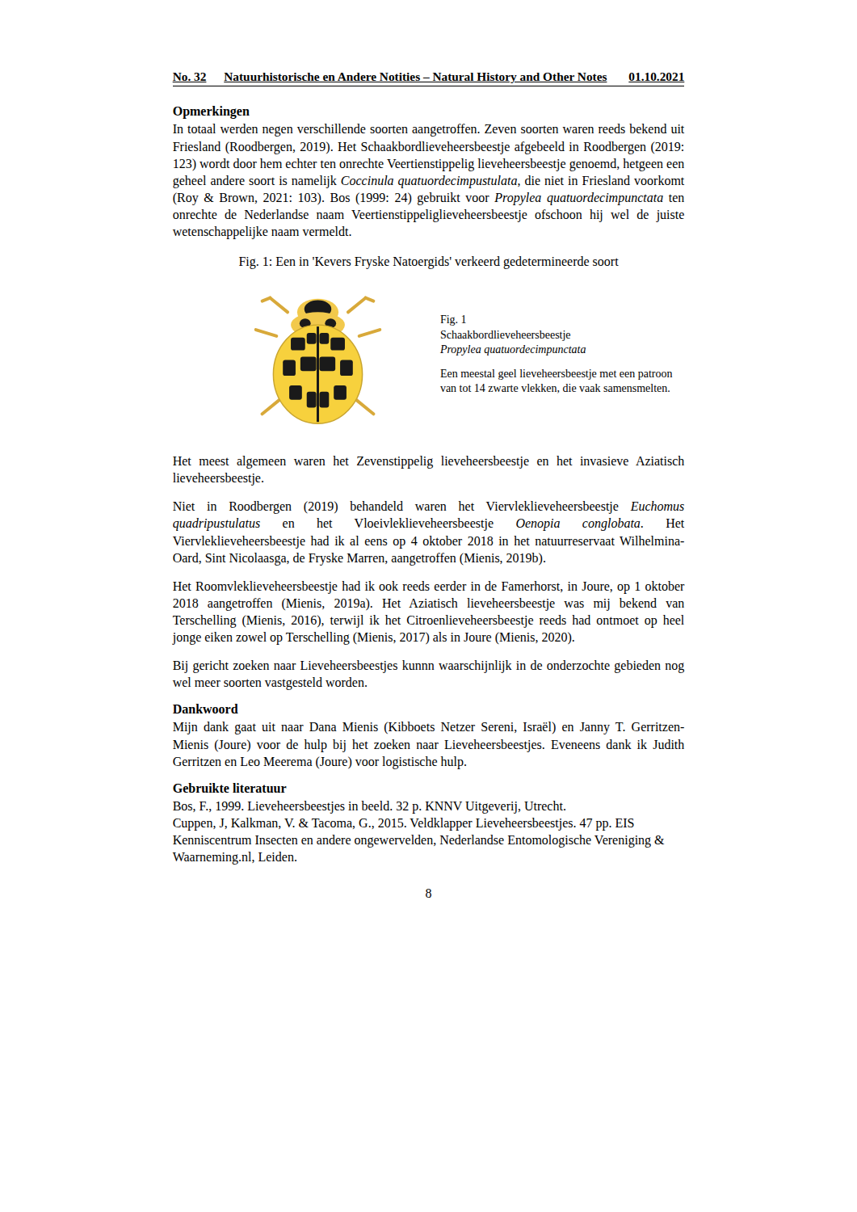No. 32 Natuurhistorische en Andere Notities – Natural History and Other Notes 01.10.2021
Opmerkingen
In totaal werden negen verschillende soorten aangetroffen. Zeven soorten waren reeds bekend uit Friesland (Roodbergen, 2019). Het Schaakbordlieveheersbeestje afgebeeld in Roodbergen (2019: 123) wordt door hem echter ten onrechte Veertienstippelig lieveheersbeestje genoemd, hetgeen een geheel andere soort is namelijk Coccinula quatuordecimpustulata, die niet in Friesland voorkomt (Roy & Brown, 2021: 103). Bos (1999: 24) gebruikt voor Propylea quatuordecimpunctata ten onrechte de Nederlandse naam Veertienstippeliglieveheersbeestje ofschoon hij wel de juiste wetenschappelijke naam vermeldt.
Fig. 1: Een in 'Kevers Fryske Natoergids' verkeerd gedetermineerde soort
Fig. 1
Schaakbordlieveheersbeestje
Propylea quatuordecimpunctata
Een meestal geel lieveheersbeestje met een patroon van tot 14 zwarte vlekken, die vaak samensmelten.
Het meest algemeen waren het Zevenstippelig lieveheersbeestje en het invasieve Aziatisch lieveheersbeestje.
Niet in Roodbergen (2019) behandeld waren het Viervleklieveheersbeestje Euchomus quadripustulatus en het Vloeivleklieveheersbeestje Oenopia conglobata. Het Viervleklieveheersbeestje had ik al eens op 4 oktober 2018 in het natuurreservaat Wilhelmina-Oard, Sint Nicolaasga, de Fryske Marren, aangetroffen (Mienis, 2019b).
Het Roomvleklieveheersbeestje had ik ook reeds eerder in de Famerhorst, in Joure, op 1 oktober 2018 aangetroffen (Mienis, 2019a). Het Aziatisch lieveheersbeestje was mij bekend van Terschelling (Mienis, 2016), terwijl ik het Citroenlieveheersbeestje reeds had ontmoet op heel jonge eiken zowel op Terschelling (Mienis, 2017) als in Joure (Mienis, 2020).
Bij gericht zoeken naar Lieveheersbeestjes kunnn waarschijnlijk in de onderzochte gebieden nog wel meer soorten vastgesteld worden.
Dankwoord
Mijn dank gaat uit naar Dana Mienis (Kibboets Netzer Sereni, Israël) en Janny T. Gerritzen-Mienis (Joure) voor de hulp bij het zoeken naar Lieveheersbeestjes. Eveneens dank ik Judith Gerritzen en Leo Meerema (Joure) voor logistische hulp.
Gebruikte literatuur
Bos, F., 1999. Lieveheersbeestjes in beeld. 32 p. KNNV Uitgeverij, Utrecht.
Cuppen, J, Kalkman, V. & Tacoma, G., 2015. Veldklapper Lieveheersbeestjes. 47 pp. EIS Kenniscentrum Insecten en andere ongewervelden, Nederlandse Entomologische Vereniging & Waarneming.nl, Leiden.
8